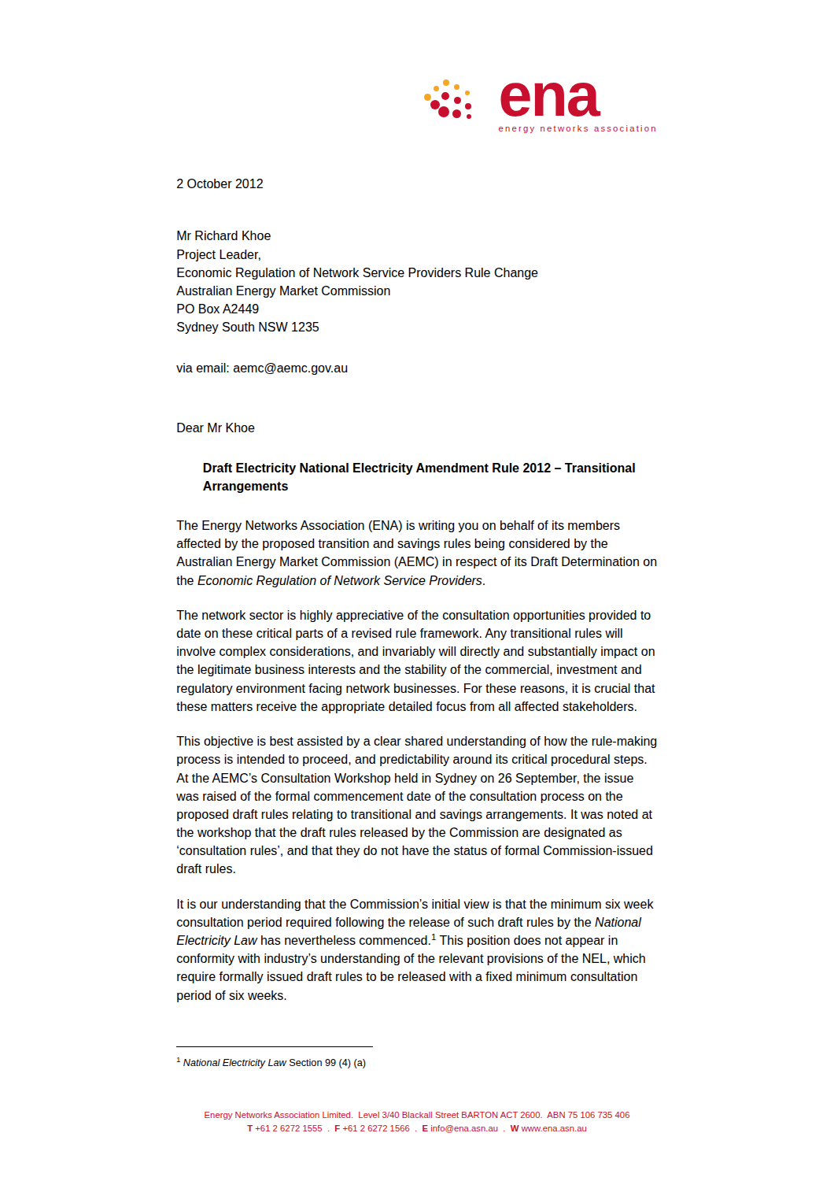ena
energy networks association
2 October 2012
Mr Richard Khoe
Project Leader,
Economic Regulation of Network Service Providers Rule Change
Australian Energy Market Commission
PO Box A2449
Sydney South NSW 1235
via email: aemc@aemc.gov.au
Dear Mr Khoe
Draft Electricity National Electricity Amendment Rule 2012 – Transitional Arrangements
The Energy Networks Association (ENA) is writing you on behalf of its members affected by the proposed transition and savings rules being considered by the Australian Energy Market Commission (AEMC) in respect of its Draft Determination on the Economic Regulation of Network Service Providers.
The network sector is highly appreciative of the consultation opportunities provided to date on these critical parts of a revised rule framework. Any transitional rules will involve complex considerations, and invariably will directly and substantially impact on the legitimate business interests and the stability of the commercial, investment and regulatory environment facing network businesses. For these reasons, it is crucial that these matters receive the appropriate detailed focus from all affected stakeholders.
This objective is best assisted by a clear shared understanding of how the rule-making process is intended to proceed, and predictability around its critical procedural steps. At the AEMC’s Consultation Workshop held in Sydney on 26 September, the issue was raised of the formal commencement date of the consultation process on the proposed draft rules relating to transitional and savings arrangements. It was noted at the workshop that the draft rules released by the Commission are designated as ‘consultation rules’, and that they do not have the status of formal Commission-issued draft rules.
It is our understanding that the Commission’s initial view is that the minimum six week consultation period required following the release of such draft rules by the National Electricity Law has nevertheless commenced.1 This position does not appear in conformity with industry’s understanding of the relevant provisions of the NEL, which require formally issued draft rules to be released with a fixed minimum consultation period of six weeks.
1 National Electricity Law Section 99 (4) (a)
Energy Networks Association Limited. Level 3/40 Blackall Street BARTON ACT 2600. ABN 75 106 735 406
T +61 2 6272 1555 . F +61 2 6272 1566 . E info@ena.asn.au . W www.ena.asn.au